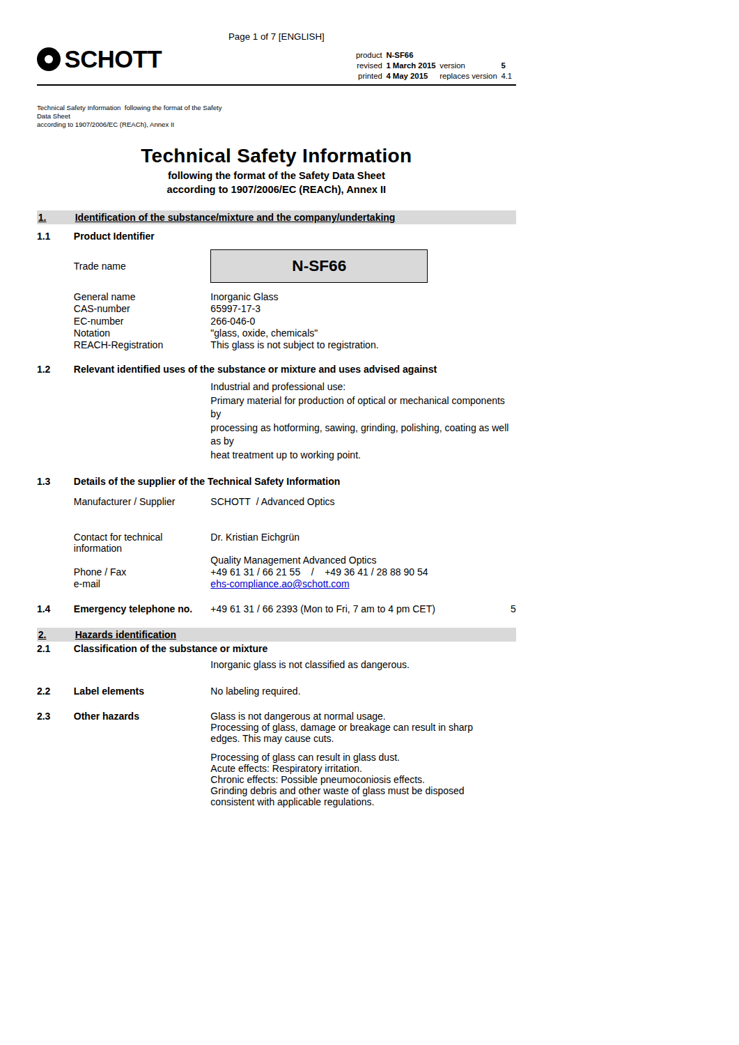Page 1 of 7 [ENGLISH]
SCHOTT
| product | N-SF66 | | |
| revised | 1 March 2015 | version | 5 |
| printed | 4 May 2015 | replaces version | 4.1 |
Technical Safety Information following the format of the Safety Data Sheet
according to 1907/2006/EC (REACh), Annex II
Technical Safety Information
following the format of the Safety Data Sheet
according to 1907/2006/EC (REACh), Annex II
1.
Identification of the substance/mixture and the company/undertaking
1.1
Product Identifier
Trade name
N-SF66
General name
Inorganic Glass
CAS-number
65997-17-3
EC-number
266-046-0
Notation
"glass, oxide, chemicals"
REACH-Registration
This glass is not subject to registration.
1.2
Relevant identified uses of the substance or mixture and uses advised against
Industrial and professional use:
Primary material for production of optical or mechanical components by
processing as hotforming, sawing, grinding, polishing, coating as well as by
heat treatment up to working point.
1.3
Details of the supplier of the Technical Safety Information
Manufacturer / Supplier
SCHOTT / Advanced Optics
Contact for technical information
Dr. Kristian Eichgrün
Quality Management Advanced Optics
Phone / Fax
+49 61 31 / 66 21 55 / +49 36 41 / 28 88 90 54
e-mail
ehs-compliance.ao@schott.com
1.4
Emergency telephone no.
+49 61 31 / 66 2393 (Mon to Fri, 7 am to 4 pm CET)
5
2.
Hazards identification
2.1
Classification of the substance or mixture
Inorganic glass is not classified as dangerous.
2.2
Label elements
No labeling required.
2.3
Other hazards
Glass is not dangerous at normal usage.
Processing of glass, damage or breakage can result in sharp
edges. This may cause cuts.
Processing of glass can result in glass dust.
Acute effects: Respiratory irritation.
Chronic effects: Possible pneumoconiosis effects.
Grinding debris and other waste of glass must be disposed
consistent with applicable regulations.